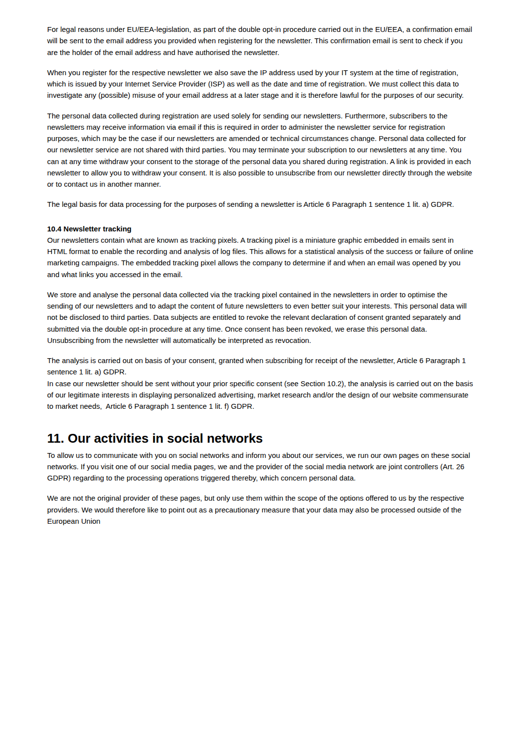For legal reasons under EU/EEA-legislation, as part of the double opt-in procedure carried out in the EU/EEA, a confirmation email will be sent to the email address you provided when registering for the newsletter. This confirmation email is sent to check if you are the holder of the email address and have authorised the newsletter.
When you register for the respective newsletter we also save the IP address used by your IT system at the time of registration, which is issued by your Internet Service Provider (ISP) as well as the date and time of registration. We must collect this data to investigate any (possible) misuse of your email address at a later stage and it is therefore lawful for the purposes of our security.
The personal data collected during registration are used solely for sending our newsletters. Furthermore, subscribers to the newsletters may receive information via email if this is required in order to administer the newsletter service for registration purposes, which may be the case if our newsletters are amended or technical circumstances change. Personal data collected for our newsletter service are not shared with third parties. You may terminate your subscription to our newsletters at any time. You can at any time withdraw your consent to the storage of the personal data you shared during registration. A link is provided in each newsletter to allow you to withdraw your consent. It is also possible to unsubscribe from our newsletter directly through the website or to contact us in another manner.
The legal basis for data processing for the purposes of sending a newsletter is Article 6 Paragraph 1 sentence 1 lit. a) GDPR.
10.4 Newsletter tracking
Our newsletters contain what are known as tracking pixels. A tracking pixel is a miniature graphic embedded in emails sent in HTML format to enable the recording and analysis of log files. This allows for a statistical analysis of the success or failure of online marketing campaigns. The embedded tracking pixel allows the company to determine if and when an email was opened by you and what links you accessed in the email.
We store and analyse the personal data collected via the tracking pixel contained in the newsletters in order to optimise the sending of our newsletters and to adapt the content of future newsletters to even better suit your interests. This personal data will not be disclosed to third parties. Data subjects are entitled to revoke the relevant declaration of consent granted separately and submitted via the double opt-in procedure at any time. Once consent has been revoked, we erase this personal data. Unsubscribing from the newsletter will automatically be interpreted as revocation.
The analysis is carried out on basis of your consent, granted when subscribing for receipt of the newsletter, Article 6 Paragraph 1 sentence 1 lit. a) GDPR.
In case our newsletter should be sent without your prior specific consent (see Section 10.2), the analysis is carried out on the basis of our legitimate interests in displaying personalized advertising, market research and/or the design of our website commensurate to market needs, Article 6 Paragraph 1 sentence 1 lit. f) GDPR.
11. Our activities in social networks
To allow us to communicate with you on social networks and inform you about our services, we run our own pages on these social networks. If you visit one of our social media pages, we and the provider of the social media network are joint controllers (Art. 26 GDPR) regarding to the processing operations triggered thereby, which concern personal data.
We are not the original provider of these pages, but only use them within the scope of the options offered to us by the respective providers. We would therefore like to point out as a precautionary measure that your data may also be processed outside of the European Union